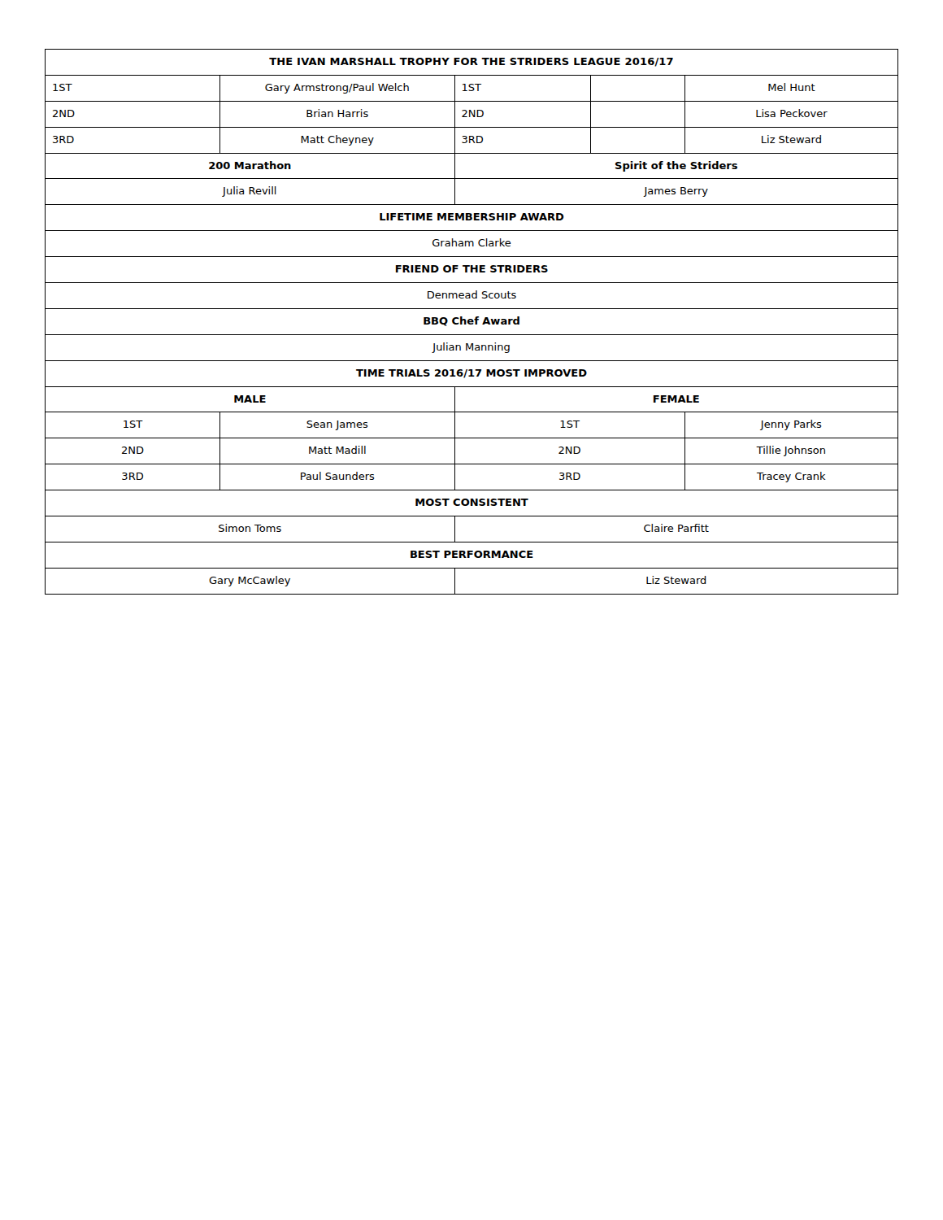| THE IVAN MARSHALL TROPHY FOR THE STRIDERS LEAGUE 2016/17 |
| 1ST | Gary Armstrong/Paul Welch | 1ST | | Mel Hunt |
| 2ND | Brian Harris | 2ND | | Lisa Peckover |
| 3RD | Matt Cheyney | 3RD | | Liz Steward |
| 200 Marathon | Spirit of the Striders |
| Julia Revill | James Berry |
| LIFETIME MEMBERSHIP AWARD |
| Graham Clarke |
| FRIEND OF THE STRIDERS |
| Denmead Scouts |
| BBQ Chef Award |
| Julian Manning |
| TIME TRIALS 2016/17 MOST IMPROVED |
| MALE | FEMALE |
| 1ST | Sean James | 1ST | Jenny Parks |
| 2ND | Matt Madill | 2ND | Tillie Johnson |
| 3RD | Paul Saunders | 3RD | Tracey Crank |
| MOST CONSISTENT |
| Simon Toms | Claire Parfitt |
| BEST PERFORMANCE |
| Gary McCawley | Liz Steward |